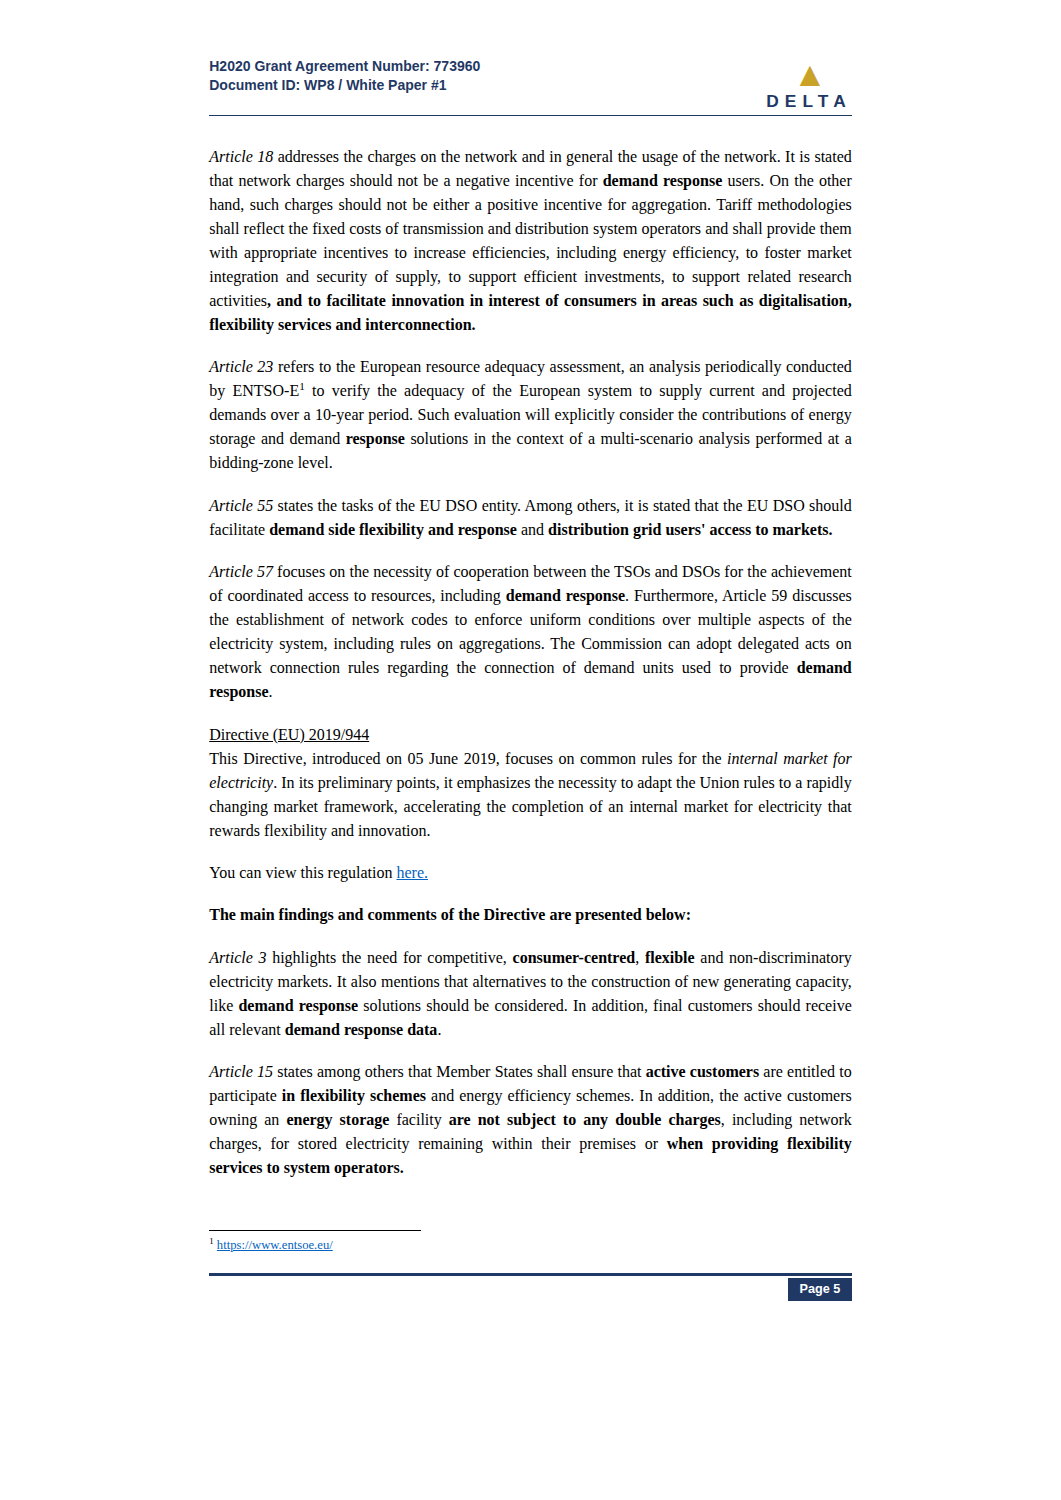H2020 Grant Agreement Number: 773960
Document ID: WP8 / White Paper #1
▲
DELTA
Article 18 addresses the charges on the network and in general the usage of the network. It is stated that network charges should not be a negative incentive for demand response users. On the other hand, such charges should not be either a positive incentive for aggregation. Tariff methodologies shall reflect the fixed costs of transmission and distribution system operators and shall provide them with appropriate incentives to increase efficiencies, including energy efficiency, to foster market integration and security of supply, to support efficient investments, to support related research activities, and to facilitate innovation in interest of consumers in areas such as digitalisation, flexibility services and interconnection.
Article 23 refers to the European resource adequacy assessment, an analysis periodically conducted by ENTSO-E1 to verify the adequacy of the European system to supply current and projected demands over a 10-year period. Such evaluation will explicitly consider the contributions of energy storage and demand response solutions in the context of a multi-scenario analysis performed at a bidding-zone level.
Article 55 states the tasks of the EU DSO entity. Among others, it is stated that the EU DSO should facilitate demand side flexibility and response and distribution grid users' access to markets.
Article 57 focuses on the necessity of cooperation between the TSOs and DSOs for the achievement of coordinated access to resources, including demand response. Furthermore, Article 59 discusses the establishment of network codes to enforce uniform conditions over multiple aspects of the electricity system, including rules on aggregations. The Commission can adopt delegated acts on network connection rules regarding the connection of demand units used to provide demand response.
Directive (EU) 2019/944
This Directive, introduced on 05 June 2019, focuses on common rules for the internal market for electricity. In its preliminary points, it emphasizes the necessity to adapt the Union rules to a rapidly changing market framework, accelerating the completion of an internal market for electricity that rewards flexibility and innovation.
You can view this regulation here.
The main findings and comments of the Directive are presented below:
Article 3 highlights the need for competitive, consumer-centred, flexible and non-discriminatory electricity markets. It also mentions that alternatives to the construction of new generating capacity, like demand response solutions should be considered. In addition, final customers should receive all relevant demand response data.
Article 15 states among others that Member States shall ensure that active customers are entitled to participate in flexibility schemes and energy efficiency schemes. In addition, the active customers owning an energy storage facility are not subject to any double charges, including network charges, for stored electricity remaining within their premises or when providing flexibility services to system operators.
1 https://www.entsoe.eu/
Page 5